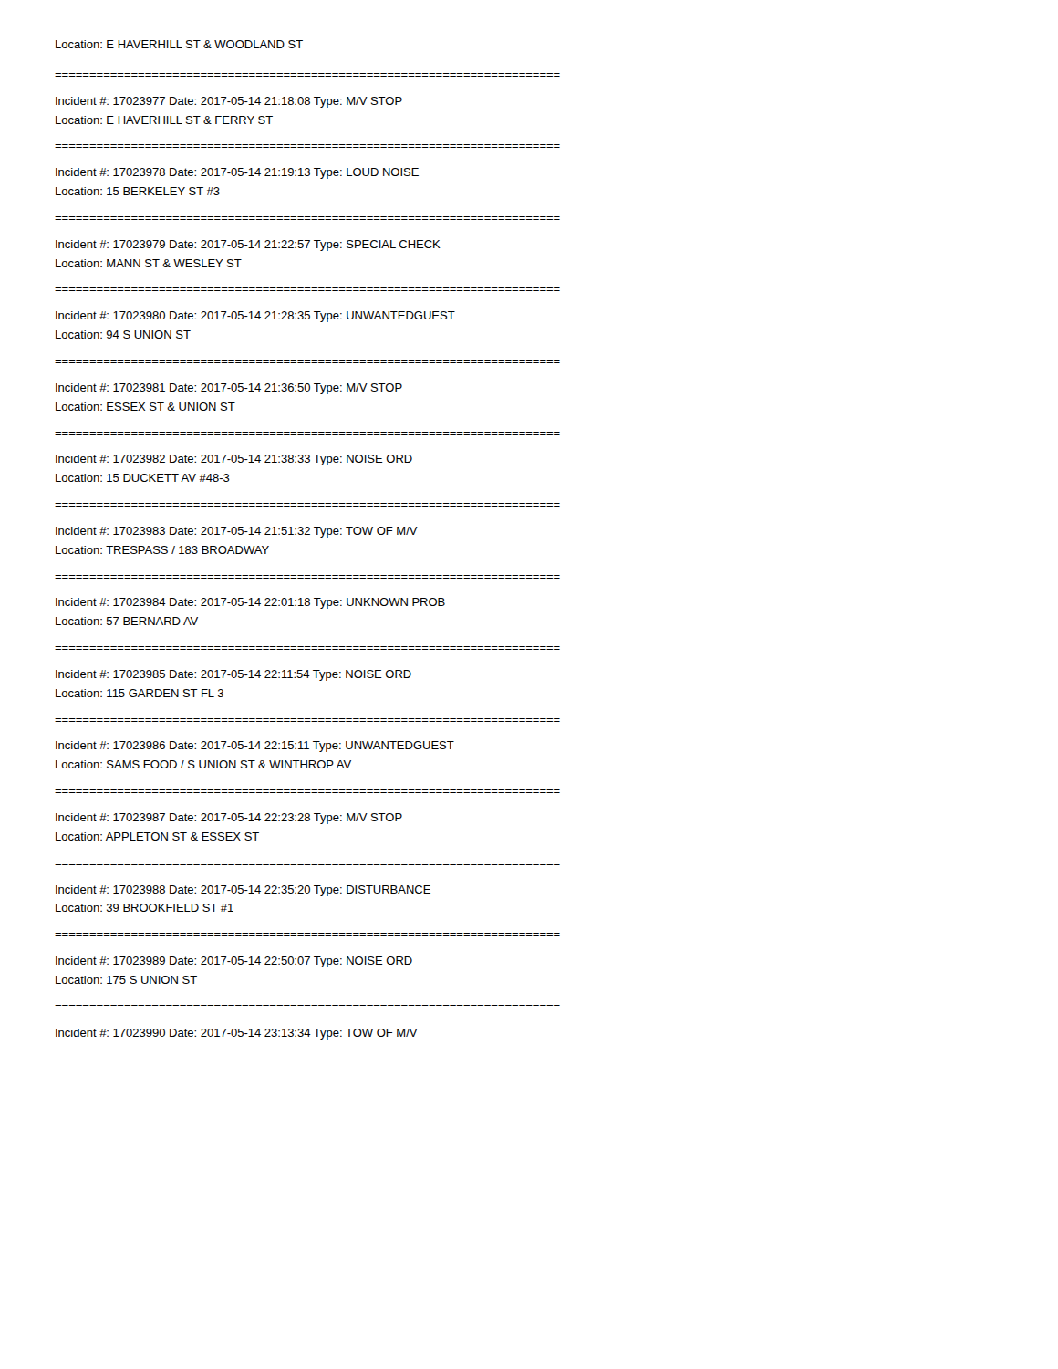Location: E HAVERHILL ST & WOODLAND ST
=========================================================================
Incident #: 17023977 Date: 2017-05-14 21:18:08 Type: M/V STOP
Location: E HAVERHILL ST & FERRY ST
=========================================================================
Incident #: 17023978 Date: 2017-05-14 21:19:13 Type: LOUD NOISE
Location: 15 BERKELEY ST #3
=========================================================================
Incident #: 17023979 Date: 2017-05-14 21:22:57 Type: SPECIAL CHECK
Location: MANN ST & WESLEY ST
=========================================================================
Incident #: 17023980 Date: 2017-05-14 21:28:35 Type: UNWANTEDGUEST
Location: 94 S UNION ST
=========================================================================
Incident #: 17023981 Date: 2017-05-14 21:36:50 Type: M/V STOP
Location: ESSEX ST & UNION ST
=========================================================================
Incident #: 17023982 Date: 2017-05-14 21:38:33 Type: NOISE ORD
Location: 15 DUCKETT AV #48-3
=========================================================================
Incident #: 17023983 Date: 2017-05-14 21:51:32 Type: TOW OF M/V
Location: TRESPASS / 183 BROADWAY
=========================================================================
Incident #: 17023984 Date: 2017-05-14 22:01:18 Type: UNKNOWN PROB
Location: 57 BERNARD AV
=========================================================================
Incident #: 17023985 Date: 2017-05-14 22:11:54 Type: NOISE ORD
Location: 115 GARDEN ST FL 3
=========================================================================
Incident #: 17023986 Date: 2017-05-14 22:15:11 Type: UNWANTEDGUEST
Location: SAMS FOOD / S UNION ST & WINTHROP AV
=========================================================================
Incident #: 17023987 Date: 2017-05-14 22:23:28 Type: M/V STOP
Location: APPLETON ST & ESSEX ST
=========================================================================
Incident #: 17023988 Date: 2017-05-14 22:35:20 Type: DISTURBANCE
Location: 39 BROOKFIELD ST #1
=========================================================================
Incident #: 17023989 Date: 2017-05-14 22:50:07 Type: NOISE ORD
Location: 175 S UNION ST
=========================================================================
Incident #: 17023990 Date: 2017-05-14 23:13:34 Type: TOW OF M/V